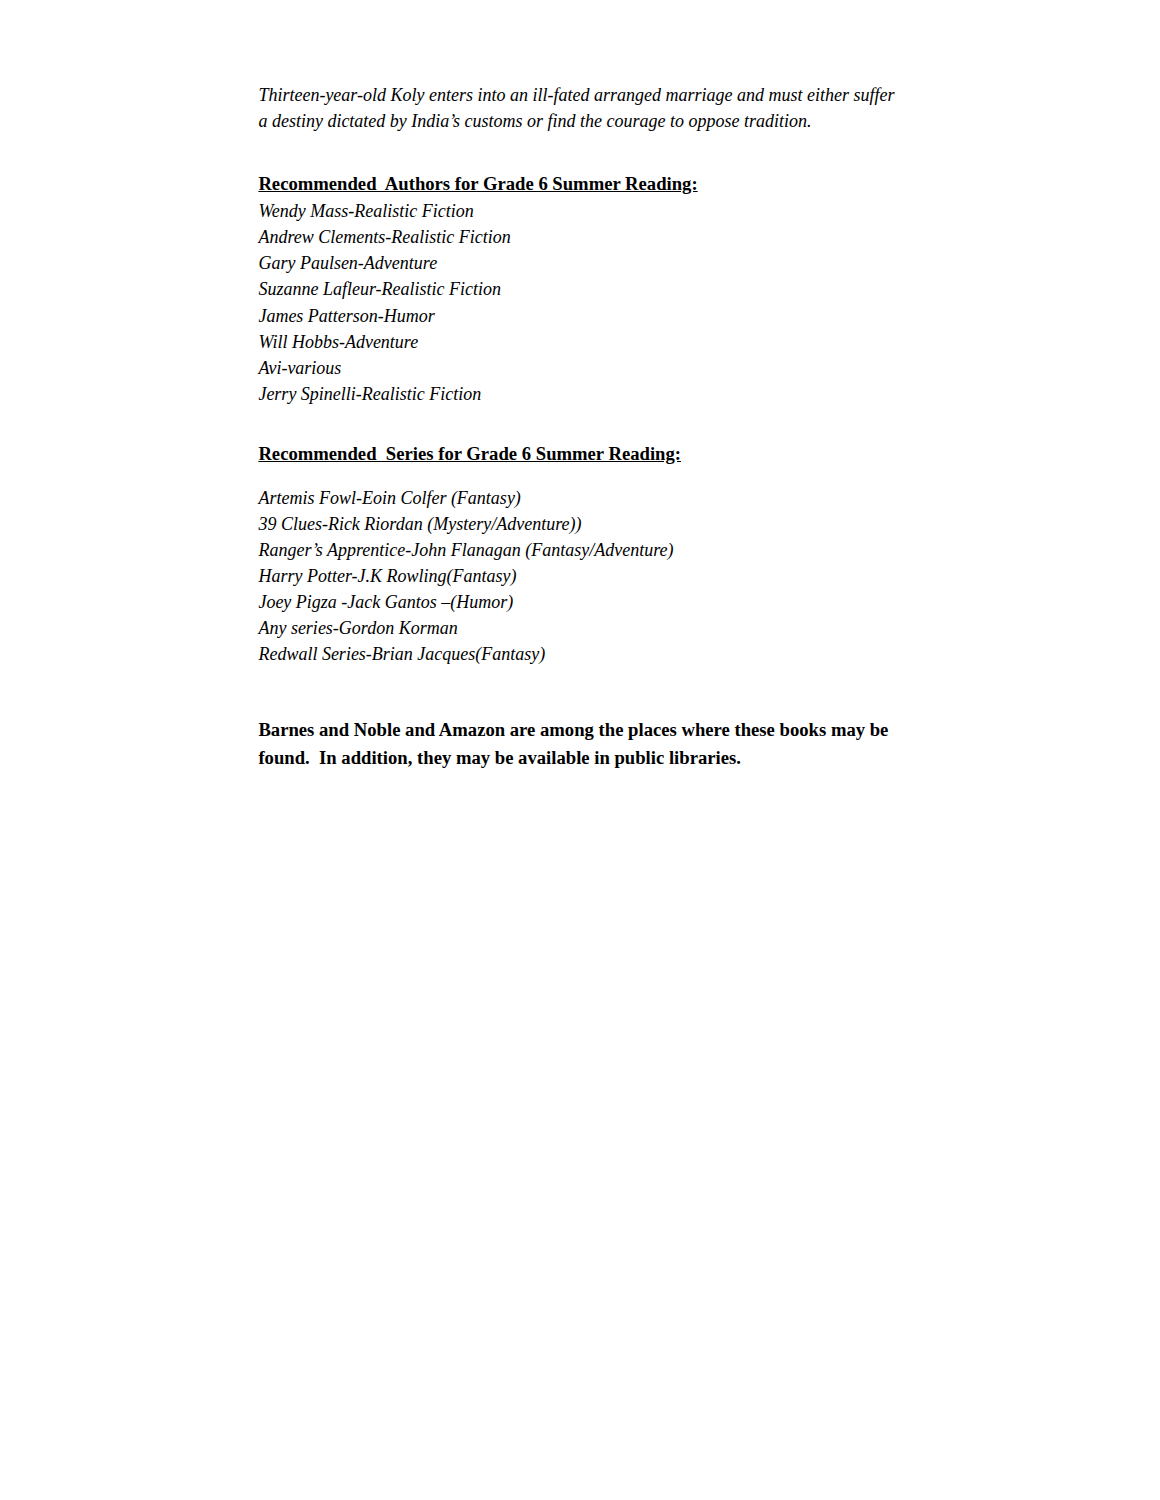Thirteen-year-old Koly enters into an ill-fated arranged marriage and must either suffer a destiny dictated by India’s customs or find the courage to oppose tradition.
Recommended Authors for Grade 6 Summer Reading:
Wendy Mass-Realistic Fiction
Andrew Clements-Realistic Fiction
Gary Paulsen-Adventure
Suzanne Lafleur-Realistic Fiction
James Patterson-Humor
Will Hobbs-Adventure
Avi-various
Jerry Spinelli-Realistic Fiction
Recommended Series for Grade 6 Summer Reading:
Artemis Fowl-Eoin Colfer (Fantasy)
39 Clues-Rick Riordan (Mystery/Adventure))
Ranger’s Apprentice-John Flanagan (Fantasy/Adventure)
Harry Potter-J.K Rowling(Fantasy)
Joey Pigza -Jack Gantos –(Humor)
Any series-Gordon Korman
Redwall Series-Brian Jacques(Fantasy)
Barnes and Noble and Amazon are among the places where these books may be found. In addition, they may be available in public libraries.